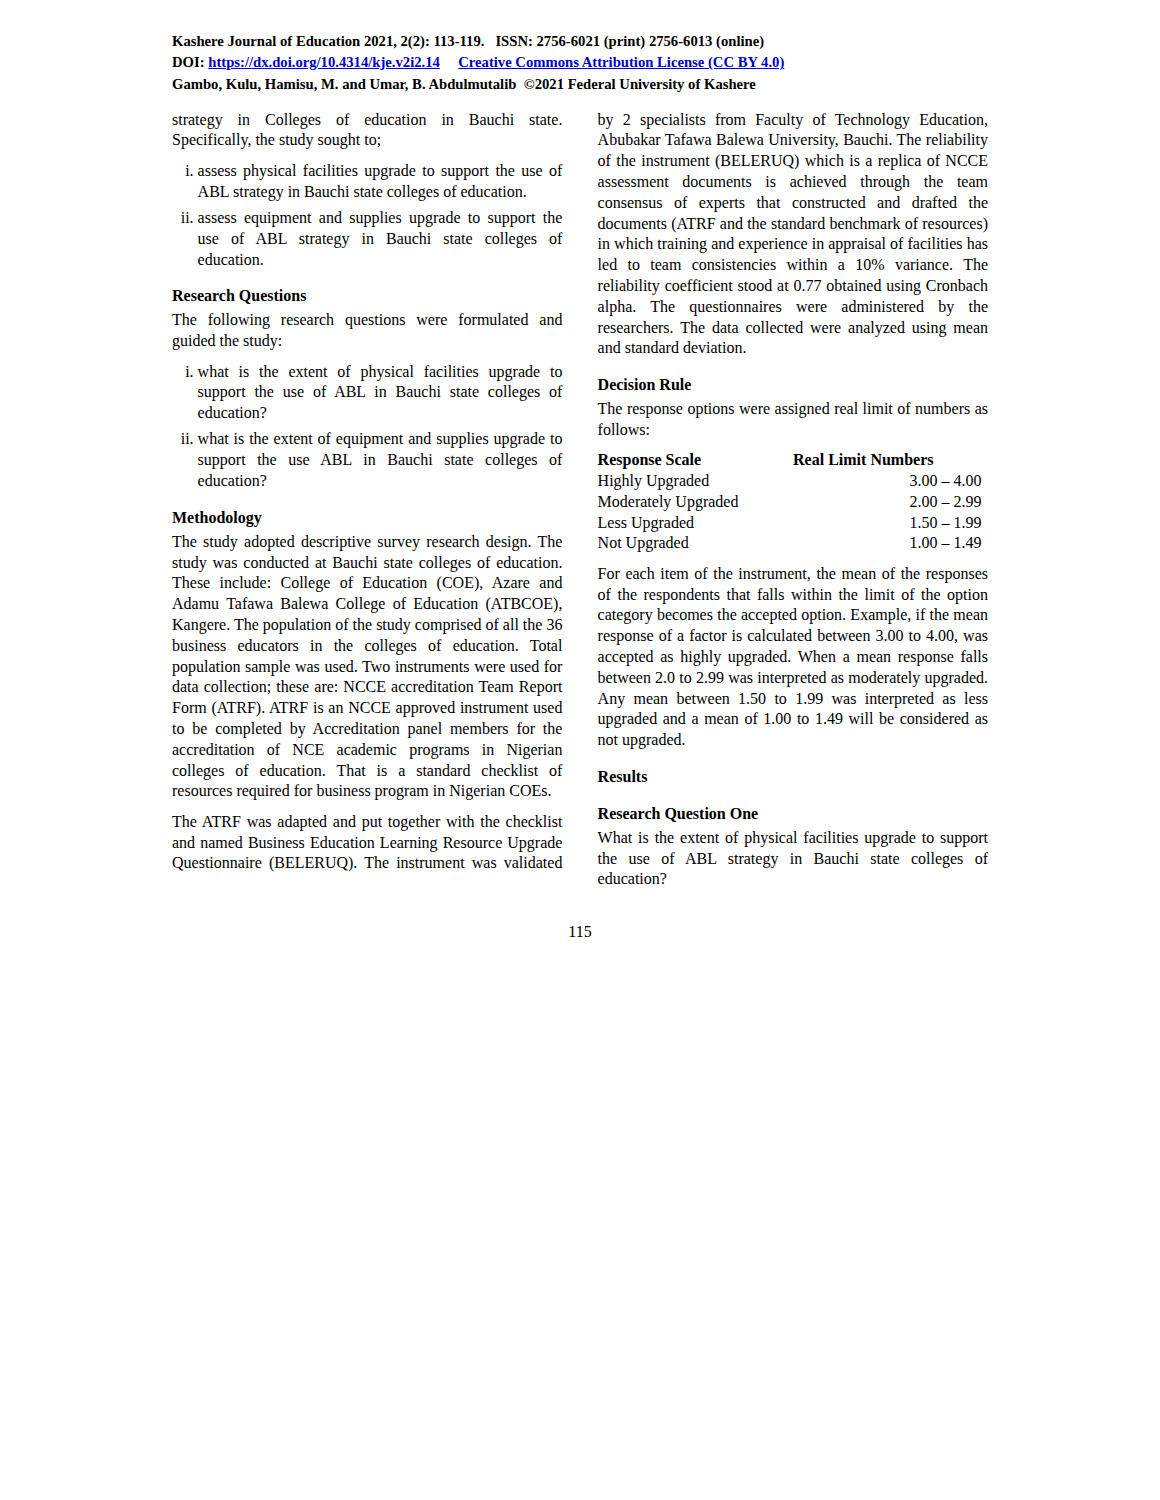Kashere Journal of Education 2021, 2(2): 113-119. ISSN: 2756-6021 (print) 2756-6013 (online)
DOI: https://dx.doi.org/10.4314/kje.v2i2.14 Creative Commons Attribution License (CC BY 4.0)
Gambo, Kulu, Hamisu, M. and Umar, B. Abdulmutalib ©2021 Federal University of Kashere
strategy in Colleges of education in Bauchi state. Specifically, the study sought to;
assess physical facilities upgrade to support the use of ABL strategy in Bauchi state colleges of education.
assess equipment and supplies upgrade to support the use of ABL strategy in Bauchi state colleges of education.
Research Questions
The following research questions were formulated and guided the study:
what is the extent of physical facilities upgrade to support the use of ABL in Bauchi state colleges of education?
what is the extent of equipment and supplies upgrade to support the use ABL in Bauchi state colleges of education?
Methodology
The study adopted descriptive survey research design. The study was conducted at Bauchi state colleges of education. These include: College of Education (COE), Azare and Adamu Tafawa Balewa College of Education (ATBCOE), Kangere. The population of the study comprised of all the 36 business educators in the colleges of education. Total population sample was used. Two instruments were used for data collection; these are: NCCE accreditation Team Report Form (ATRF). ATRF is an NCCE approved instrument used to be completed by Accreditation panel members for the accreditation of NCE academic programs in Nigerian colleges of education. That is a standard checklist of resources required for business program in Nigerian COEs.
The ATRF was adapted and put together with the checklist and named Business Education Learning Resource Upgrade Questionnaire (BELERUQ). The instrument was validated by 2 specialists from Faculty of Technology Education, Abubakar Tafawa Balewa University, Bauchi. The reliability of the instrument (BELERUQ) which is a replica of NCCE assessment documents is achieved through the team consensus of experts that constructed and drafted the documents (ATRF and the standard benchmark of resources) in which training and experience in appraisal of facilities has led to team consistencies within a 10% variance. The reliability coefficient stood at 0.77 obtained using Cronbach alpha. The questionnaires were administered by the researchers. The data collected were analyzed using mean and standard deviation.
Decision Rule
The response options were assigned real limit of numbers as follows:
| Response Scale | Real Limit Numbers |
| --- | --- |
| Highly Upgraded | 3.00 – 4.00 |
| Moderately Upgraded | 2.00 – 2.99 |
| Less Upgraded | 1.50 – 1.99 |
| Not Upgraded | 1.00 – 1.49 |
For each item of the instrument, the mean of the responses of the respondents that falls within the limit of the option category becomes the accepted option. Example, if the mean response of a factor is calculated between 3.00 to 4.00, was accepted as highly upgraded. When a mean response falls between 2.0 to 2.99 was interpreted as moderately upgraded. Any mean between 1.50 to 1.99 was interpreted as less upgraded and a mean of 1.00 to 1.49 will be considered as not upgraded.
Results
Research Question One
What is the extent of physical facilities upgrade to support the use of ABL strategy in Bauchi state colleges of education?
115